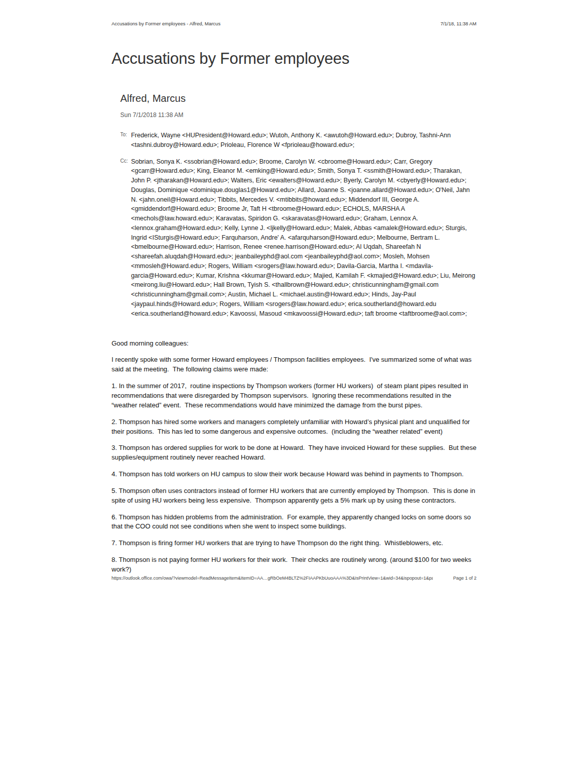Accusations by Former employees - Alfred, Marcus 7/1/18, 11:38 AM
Accusations by Former employees
Alfred, Marcus
Sun 7/1/2018 11:38 AM
To: Frederick, Wayne <HUPresident@Howard.edu>; Wutoh, Anthony K. <awutoh@Howard.edu>; Dubroy, Tashni-Ann <tashni.dubroy@Howard.edu>; Prioleau, Florence W <fprioleau@howard.edu>;
Cc: Sobrian, Sonya K. <ssobrian@Howard.edu>; Broome, Carolyn W. <cbroome@Howard.edu>; Carr, Gregory <gcarr@Howard.edu>; King, Eleanor M. <emking@Howard.edu>; Smith, Sonya T. <ssmith@Howard.edu>; Tharakan, John P. <jtharakan@Howard.edu>; Walters, Eric <ewalters@Howard.edu>; Byerly, Carolyn M. <cbyerly@Howard.edu>; Douglas, Dominique <dominique.douglas1@Howard.edu>; Allard, Joanne S. <joanne.allard@Howard.edu>; O'Neil, Jahn N. <jahn.oneil@Howard.edu>; Tibbits, Mercedes V. <mtibbits@howard.edu>; Middendorf III, George A. <gmiddendorf@Howard.edu>; Broome Jr, Taft H <tbroome@Howard.edu>; ECHOLS, MARSHA A <mechols@law.howard.edu>; Karavatas, Spiridon G. <skaravatas@Howard.edu>; Graham, Lennox A. <lennox.graham@Howard.edu>; Kelly, Lynne J. <ljkelly@Howard.edu>; Malek, Abbas <amalek@Howard.edu>; Sturgis, Ingrid <ISturgis@Howard.edu>; Farquharson, Andre' A. <afarquharson@Howard.edu>; Melbourne, Bertram L. <bmelbourne@Howard.edu>; Harrison, Renee <renee.harrison@Howard.edu>; Al Uqdah, Shareefah N <shareefah.aluqdah@Howard.edu>; jeanbaileyphd@aol.com <jeanbaileyphd@aol.com>; Mosleh, Mohsen <mmosleh@Howard.edu>; Rogers, William <srogers@law.howard.edu>; Davila-Garcia, Martha I. <mdavila-garcia@Howard.edu>; Kumar, Krishna <kkumar@Howard.edu>; Majied, Kamilah F. <kmajied@Howard.edu>; Liu, Meirong <meirong.liu@Howard.edu>; Hall Brown, Tyish S. <thallbrown@Howard.edu>; christicunningham@gmail.com <christicunningham@gmail.com>; Austin, Michael L. <michael.austin@Howard.edu>; Hinds, Jay-Paul <jaypaul.hinds@Howard.edu>; Rogers, William <srogers@law.howard.edu>; erica.southerland@howard.edu <erica.southerland@howard.edu>; Kavoossi, Masoud <mkavoossi@Howard.edu>; taft broome <taftbroome@aol.com>;
Good morning colleagues:
I recently spoke with some former Howard employees / Thompson facilities employees. I've summarized some of what was said at the meeting. The following claims were made:
1. In the summer of 2017, routine inspections by Thompson workers (former HU workers) of steam plant pipes resulted in recommendations that were disregarded by Thompson supervisors. Ignoring these recommendations resulted in the “weather related” event. These recommendations would have minimized the damage from the burst pipes.
2. Thompson has hired some workers and managers completely unfamiliar with Howard’s physical plant and unqualified for their positions. This has led to some dangerous and expensive outcomes. (including the “weather related” event)
3. Thompson has ordered supplies for work to be done at Howard. They have invoiced Howard for these supplies. But these supplies/equipment routinely never reached Howard.
4. Thompson has told workers on HU campus to slow their work because Howard was behind in payments to Thompson.
5. Thompson often uses contractors instead of former HU workers that are currently employed by Thompson. This is done in spite of using HU workers being less expensive. Thompson apparently gets a 5% mark up by using these contractors.
6. Thompson has hidden problems from the administration. For example, they apparently changed locks on some doors so that the COO could not see conditions when she went to inspect some buildings.
7. Thompson is firing former HU workers that are trying to have Thompson do the right thing. Whistleblowers, etc.
8. Thompson is not paying former HU workers for their work. Their checks are routinely wrong. (around $100 for two weeks work?)
https://outlook.office.com/owa/?viewmodel=ReadMessageItem&ItemID=AA…gRbOeM4BLTZ%2FIAAPKbUuoAAA%3D&IsPrintView=1&wid=34&ispopout=1&path= Page 1 of 2